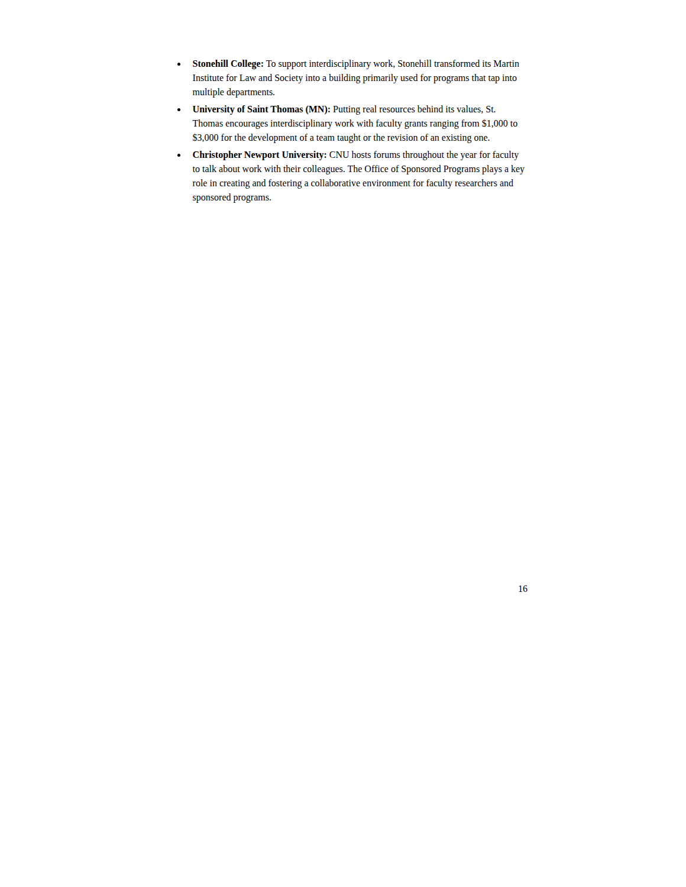Stonehill College: To support interdisciplinary work, Stonehill transformed its Martin Institute for Law and Society into a building primarily used for programs that tap into multiple departments.
University of Saint Thomas (MN): Putting real resources behind its values, St. Thomas encourages interdisciplinary work with faculty grants ranging from $1,000 to $3,000 for the development of a team taught or the revision of an existing one.
Christopher Newport University: CNU hosts forums throughout the year for faculty to talk about work with their colleagues. The Office of Sponsored Programs plays a key role in creating and fostering a collaborative environment for faculty researchers and sponsored programs.
16